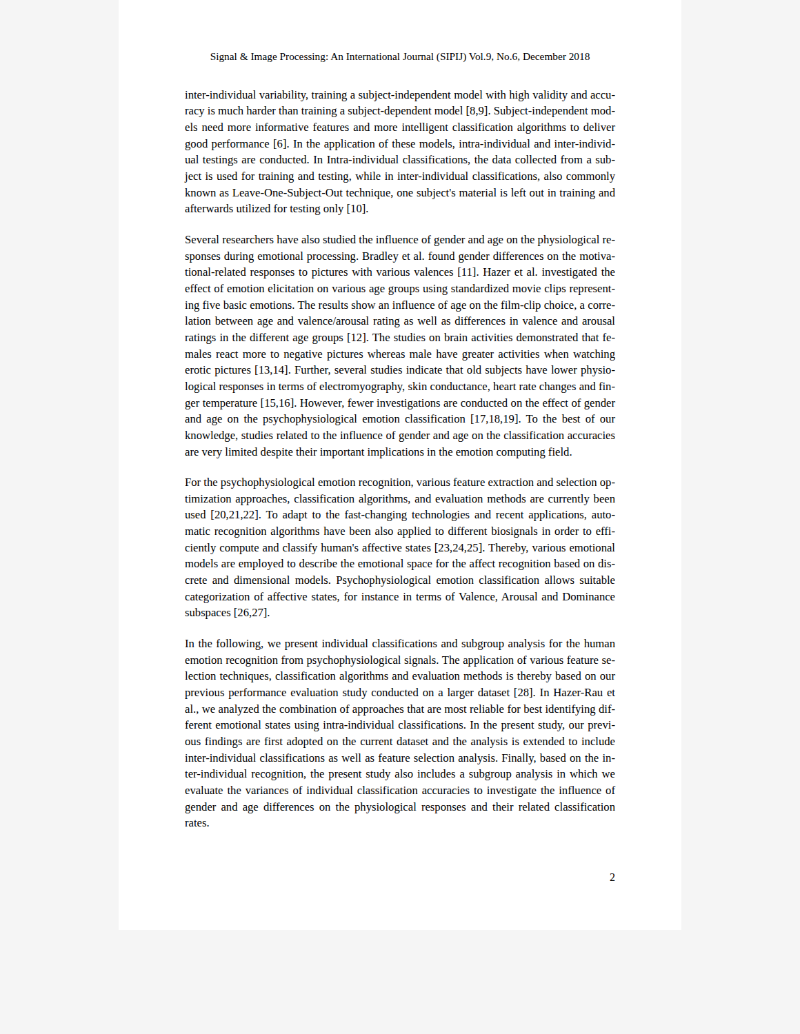Signal & Image Processing: An International Journal (SIPIJ) Vol.9, No.6, December 2018
inter-individual variability, training a subject-independent model with high validity and accuracy is much harder than training a subject-dependent model [8,9]. Subject-independent models need more informative features and more intelligent classification algorithms to deliver good performance [6]. In the application of these models, intra-individual and inter-individual testings are conducted. In Intra-individual classifications, the data collected from a subject is used for training and testing, while in inter-individual classifications, also commonly known as Leave-One-Subject-Out technique, one subject's material is left out in training and afterwards utilized for testing only [10].
Several researchers have also studied the influence of gender and age on the physiological responses during emotional processing. Bradley et al. found gender differences on the motivational-related responses to pictures with various valences [11]. Hazer et al. investigated the effect of emotion elicitation on various age groups using standardized movie clips representing five basic emotions. The results show an influence of age on the film-clip choice, a correlation between age and valence/arousal rating as well as differences in valence and arousal ratings in the different age groups [12]. The studies on brain activities demonstrated that females react more to negative pictures whereas male have greater activities when watching erotic pictures [13,14]. Further, several studies indicate that old subjects have lower physiological responses in terms of electromyography, skin conductance, heart rate changes and finger temperature [15,16]. However, fewer investigations are conducted on the effect of gender and age on the psychophysiological emotion classification [17,18,19]. To the best of our knowledge, studies related to the influence of gender and age on the classification accuracies are very limited despite their important implications in the emotion computing field.
For the psychophysiological emotion recognition, various feature extraction and selection optimization approaches, classification algorithms, and evaluation methods are currently been used [20,21,22]. To adapt to the fast-changing technologies and recent applications, automatic recognition algorithms have been also applied to different biosignals in order to efficiently compute and classify human's affective states [23,24,25]. Thereby, various emotional models are employed to describe the emotional space for the affect recognition based on discrete and dimensional models. Psychophysiological emotion classification allows suitable categorization of affective states, for instance in terms of Valence, Arousal and Dominance subspaces [26,27].
In the following, we present individual classifications and subgroup analysis for the human emotion recognition from psychophysiological signals. The application of various feature selection techniques, classification algorithms and evaluation methods is thereby based on our previous performance evaluation study conducted on a larger dataset [28]. In Hazer-Rau et al., we analyzed the combination of approaches that are most reliable for best identifying different emotional states using intra-individual classifications. In the present study, our previous findings are first adopted on the current dataset and the analysis is extended to include inter-individual classifications as well as feature selection analysis. Finally, based on the inter-individual recognition, the present study also includes a subgroup analysis in which we evaluate the variances of individual classification accuracies to investigate the influence of gender and age differences on the physiological responses and their related classification rates.
2